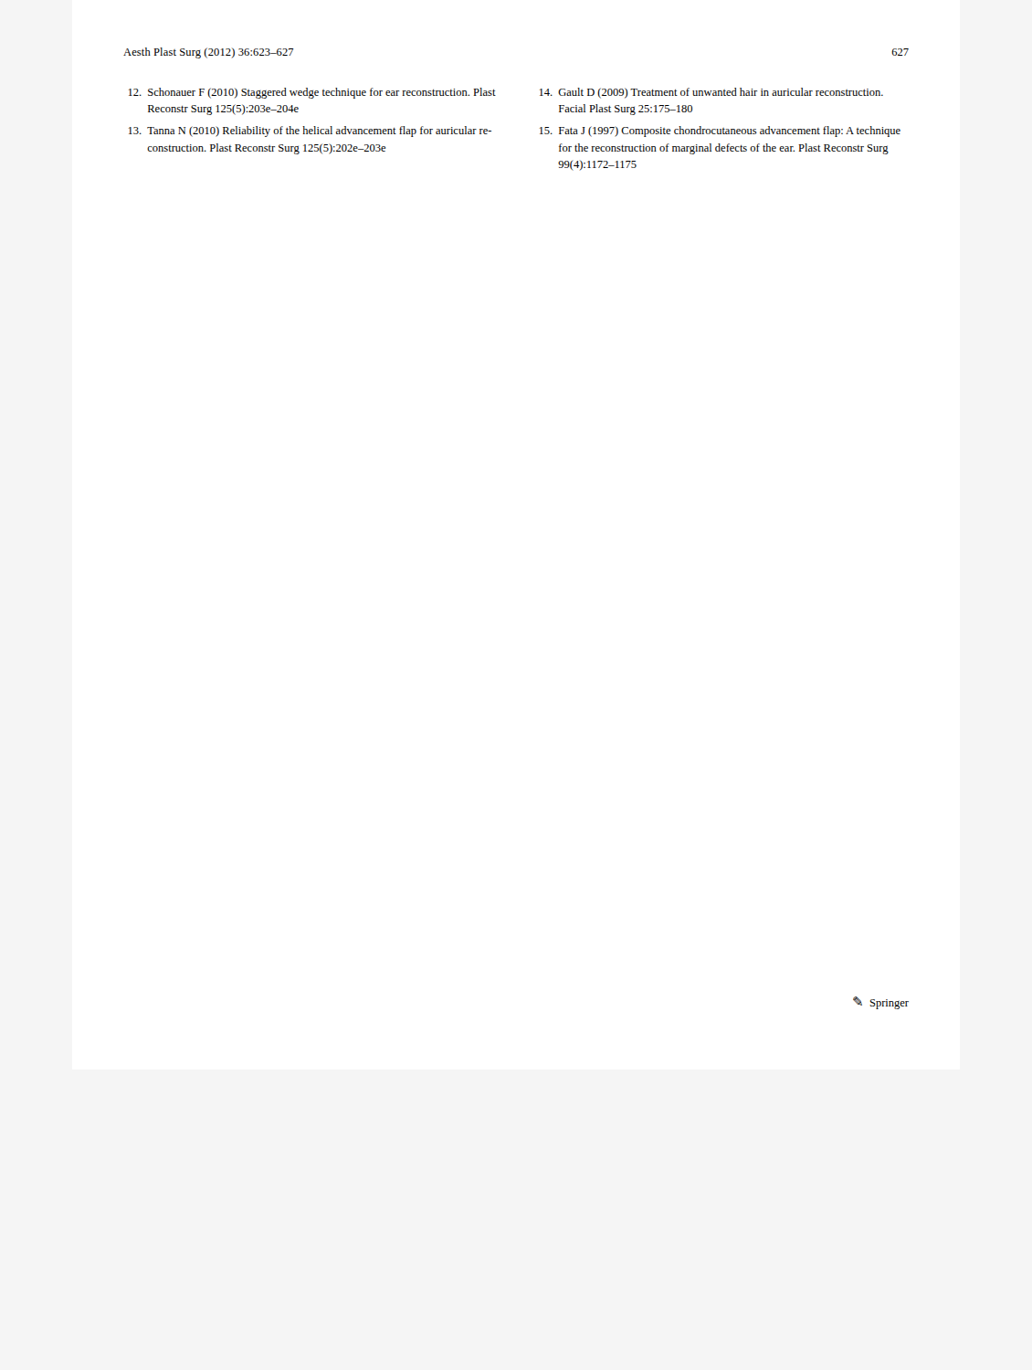Aesth Plast Surg (2012) 36:623–627 627
12. Schonauer F (2010) Staggered wedge technique for ear reconstruction. Plast Reconstr Surg 125(5):203e–204e
13. Tanna N (2010) Reliability of the helical advancement flap for auricular reconstruction. Plast Reconstr Surg 125(5):202e–203e
14. Gault D (2009) Treatment of unwanted hair in auricular reconstruction. Facial Plast Surg 25:175–180
15. Fata J (1997) Composite chondrocutaneous advancement flap: A technique for the reconstruction of marginal defects of the ear. Plast Reconstr Surg 99(4):1172–1175
✎ Springer